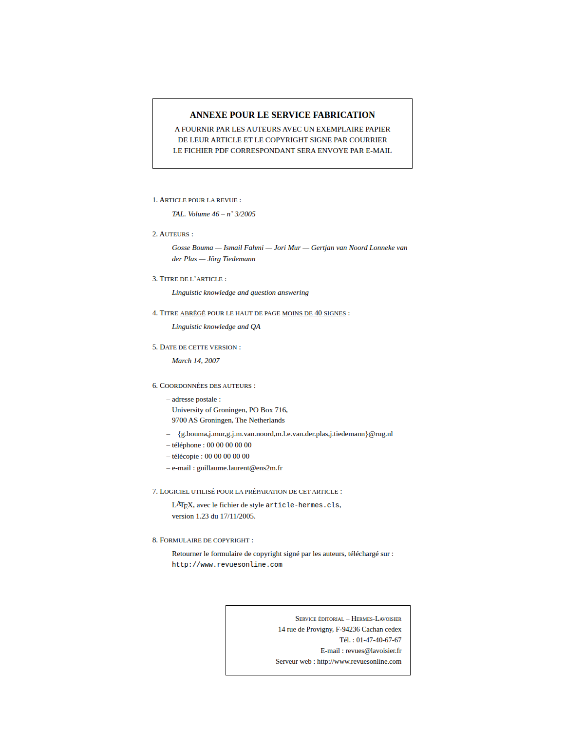ANNEXE POUR LE SERVICE FABRICATION
A FOURNIR PAR LES AUTEURS AVEC UN EXEMPLAIRE PAPIER
DE LEUR ARTICLE ET LE COPYRIGHT SIGNE PAR COURRIER
LE FICHIER PDF CORRESPONDANT SERA ENVOYE PAR E-MAIL
1. ARTICLE POUR LA REVUE :
TAL. Volume 46 – n˚ 3/2005
2. AUTEURS :
Gosse Bouma — Ismail Fahmi — Jori Mur — Gertjan van Noord Lonneke van der Plas — Jörg Tiedemann
3. TITRE DE L’ARTICLE :
Linguistic knowledge and question answering
4. TITRE ABRÉGÉ POUR LE HAUT DE PAGE MOINS DE 40 SIGNES :
Linguistic knowledge and QA
5. DATE DE CETTE VERSION :
March 14, 2007
6. COORDONNÉES DES AUTEURS :
adresse postale : University of Groningen, PO Box 716, 9700 AS Groningen, The Netherlands
{g.bouma,j.mur,g.j.m.van.noord,m.l.e.van.der.plas,j.tiedemann}@rug.nl
téléphone : 00 00 00 00 00
télécopie : 00 00 00 00 00
e-mail : guillaume.laurent@ens2m.fr
7. LOGICIEL UTILISÉ POUR LA PRÉPARATION DE CET ARTICLE :
LATEX, avec le fichier de style article-hermes.cls,
version 1.23 du 17/11/2005.
8. FORMULAIRE DE COPYRIGHT :
Retourner le formulaire de copyright signé par les auteurs, téléchargé sur :
http://www.revuesonline.com
Service éditorial – Hermes-Lavoisier
14 rue de Provigny, F-94236 Cachan cedex
Tél. : 01-47-40-67-67
E-mail : revues@lavoisier.fr
Serveur web : http://www.revuesonline.com